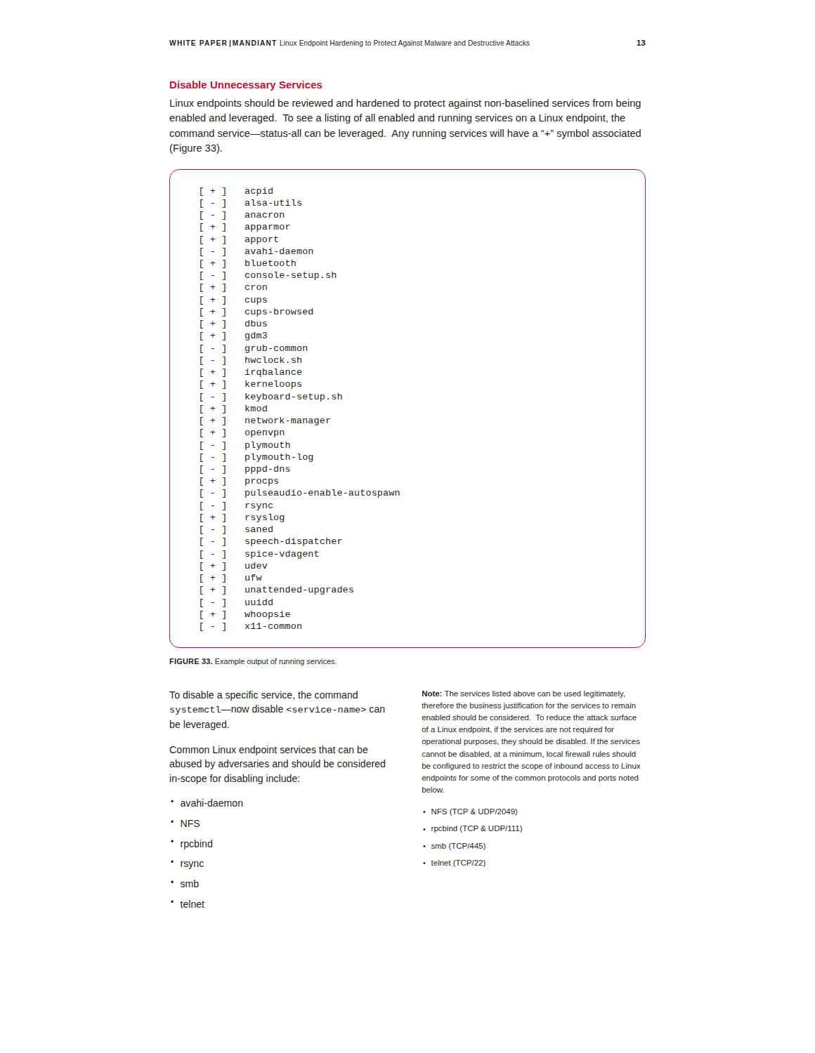WHITE PAPER|MANDIANT Linux Endpoint Hardening to Protect Against Malware and Destructive Attacks
13
Disable Unnecessary Services
Linux endpoints should be reviewed and hardened to protect against non-baselined services from being enabled and leveraged. To see a listing of all enabled and running services on a Linux endpoint, the command service—status-all can be leveraged. Any running services will have a “+” symbol associated (Figure 33).
[ + ]   acpid
[ - ]   alsa-utils
[ - ]   anacron
[ + ]   apparmor
[ + ]   apport
[ - ]   avahi-daemon
[ + ]   bluetooth
[ - ]   console-setup.sh
[ + ]   cron
[ + ]   cups
[ + ]   cups-browsed
[ + ]   dbus
[ + ]   gdm3
[ - ]   grub-common
[ - ]   hwclock.sh
[ + ]   irqbalance
[ + ]   kerneloops
[ - ]   keyboard-setup.sh
[ + ]   kmod
[ + ]   network-manager
[ + ]   openvpn
[ - ]   plymouth
[ - ]   plymouth-log
[ - ]   pppd-dns
[ + ]   procps
[ - ]   pulseaudio-enable-autospawn
[ - ]   rsync
[ + ]   rsyslog
[ - ]   saned
[ - ]   speech-dispatcher
[ - ]   spice-vdagent
[ + ]   udev
[ + ]   ufw
[ + ]   unattended-upgrades
[ - ]   uuidd
[ + ]   whoopsie
[ - ]   x11-common
FIGURE 33. Example output of running services.
To disable a specific service, the command systemctl—now disable <service-name> can be leveraged.
Common Linux endpoint services that can be abused by adversaries and should be considered in-scope for disabling include:
avahi-daemon
NFS
rpcbind
rsync
smb
telnet
Note: The services listed above can be used legitimately, therefore the business justification for the services to remain enabled should be considered. To reduce the attack surface of a Linux endpoint, if the services are not required for operational purposes, they should be disabled. If the services cannot be disabled, at a minimum, local firewall rules should be configured to restrict the scope of inbound access to Linux endpoints for some of the common protocols and ports noted below.
NFS (TCP & UDP/2049)
rpcbind (TCP & UDP/111)
smb (TCP/445)
telnet (TCP/22)